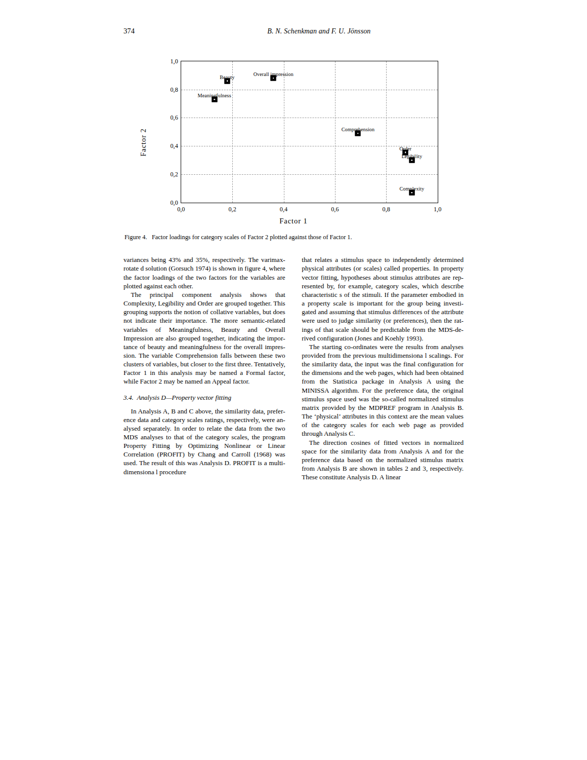374
B. N. Schenkman and F. U. Jönsson
1,0 0,8 0,6 0,4 0,2 0,0 0,0 0,2 0,4 0,6 0,8 1,0
Beauty
Overall impression
Meaningfulness
Comprehension
Order
Legibility
Complexity
Factor 2
Factor 1
Figure 4. Factor loadings for category scales of Factor 2 plotted against those of Factor 1.
variances being 43% and 35%, respectively. The varimax-rotate d solution (Gorsuch 1974) is shown in figure 4, where the factor loadings of the two factors for the variables are plotted against each other.
The principal component analysis shows that Complexity, Legibility and Order are grouped together. This grouping supports the notion of collative variables, but does not indicate their importance. The more semantic-related variables of Meaningfulness, Beauty and Overall Impression are also grouped together, indicating the importance of beauty and meaningfulness for the overall impression. The variable Comprehension falls between these two clusters of variables, but closer to the first three. Tentatively, Factor 1 in this analysis may be named a Formal factor, while Factor 2 may be named an Appeal factor.
3.4. Analysis D—Property vector fitting
In Analysis A, B and C above, the similarity data, preference data and category scales ratings, respectively, were analysed separately. In order to relate the data from the two MDS analyses to that of the category scales, the program Property Fitting by Optimizing Nonlinear or Linear Correlation (PROFIT) by Chang and Carroll (1968) was used. The result of this was Analysis D. PROFIT is a multidimensiona l procedure
that relates a stimulus space to independently determined physical attributes (or scales) called properties. In property vector fitting, hypotheses about stimulus attributes are represented by, for example, category scales, which describe characteristic s of the stimuli. If the parameter embodied in a property scale is important for the group being investigated and assuming that stimulus differences of the attribute were used to judge similarity (or preferences), then the ratings of that scale should be predictable from the MDS-derived configuration (Jones and Koehly 1993).
The starting co-ordinates were the results from analyses provided from the previous multidimensiona l scalings. For the similarity data, the input was the final configuration for the dimensions and the web pages, which had been obtained from the Statistica package in Analysis A using the MINISSA algorithm. For the preference data, the original stimulus space used was the so-called normalized stimulus matrix provided by the MDPREF program in Analysis B. The ‘physical’ attributes in this context are the mean values of the category scales for each web page as provided through Analysis C.
The direction cosines of fitted vectors in normalized space for the similarity data from Analysis A and for the preference data based on the normalized stimulus matrix from Analysis B are shown in tables 2 and 3, respectively. These constitute Analysis D. A linear